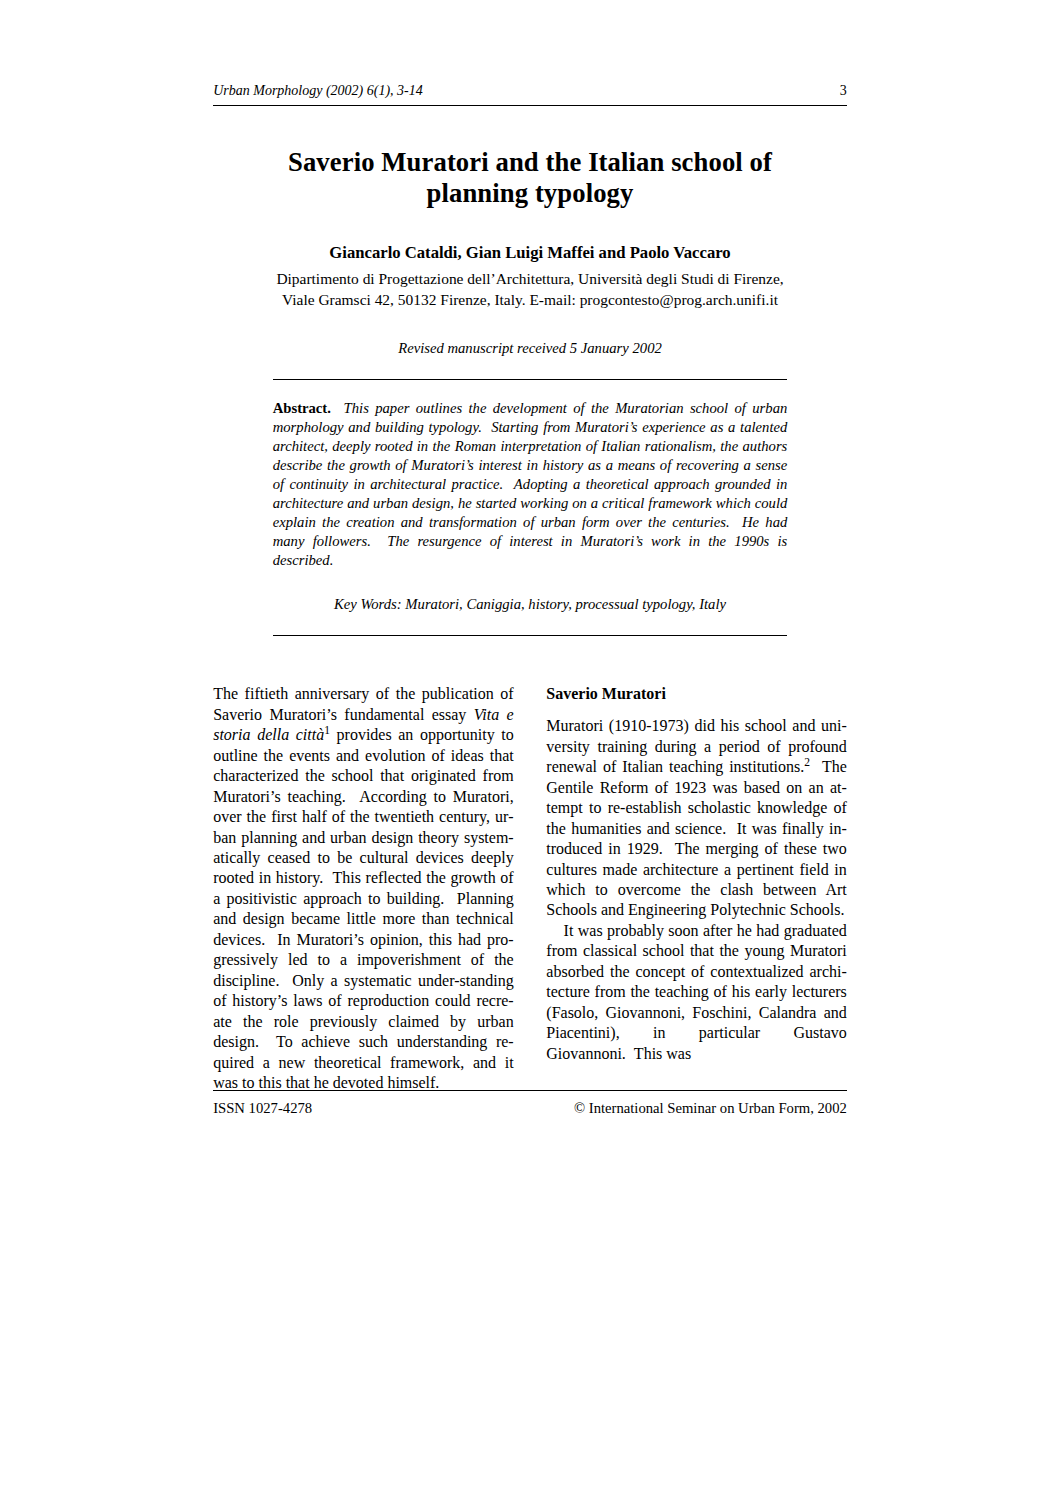Urban Morphology (2002) 6(1), 3-14
3
Saverio Muratori and the Italian school of
planning typology
Giancarlo Cataldi, Gian Luigi Maffei and Paolo Vaccaro
Dipartimento di Progettazione dell’Architettura, Università degli Studi di Firenze,
Viale Gramsci 42, 50132 Firenze, Italy. E-mail: progcontesto@prog.arch.unifi.it
Revised manuscript received 5 January 2002
Abstract. This paper outlines the development of the Muratorian school of urban morphology and building typology. Starting from Muratori’s experience as a talented architect, deeply rooted in the Roman interpretation of Italian rationalism, the authors describe the growth of Muratori’s interest in history as a means of recovering a sense of continuity in architectural practice. Adopting a theoretical approach grounded in architecture and urban design, he started working on a critical framework which could explain the creation and transformation of urban form over the centuries. He had many followers. The resurgence of interest in Muratori’s work in the 1990s is described.
Key Words: Muratori, Caniggia, history, processual typology, Italy
The fiftieth anniversary of the publication of Saverio Muratori’s fundamental essay Vita e storia della città1 provides an opportunity to outline the events and evolution of ideas that characterized the school that originated from Muratori’s teaching. According to Muratori, over the first half of the twentieth century, urban planning and urban design theory systematically ceased to be cultural devices deeply rooted in history. This reflected the growth of a positivistic approach to building. Planning and design became little more than technical devices. In Muratori’s opinion, this had progressively led to a impoverishment of the discipline. Only a systematic under-standing of history’s laws of reproduction could recreate the role previously claimed by urban design. To achieve such understanding required a new theoretical framework, and it was to this that he devoted himself.
Saverio Muratori
Muratori (1910-1973) did his school and university training during a period of profound renewal of Italian teaching institutions.2 The Gentile Reform of 1923 was based on an attempt to re-establish scholastic knowledge of the humanities and science. It was finally introduced in 1929. The merging of these two cultures made architecture a pertinent field in which to overcome the clash between Art Schools and Engineering Polytechnic Schools.
It was probably soon after he had graduated from classical school that the young Muratori absorbed the concept of contextualized architecture from the teaching of his early lecturers (Fasolo, Giovannoni, Foschini, Calandra and Piacentini), in particular Gustavo Giovannoni. This was
ISSN 1027-4278
© International Seminar on Urban Form, 2002